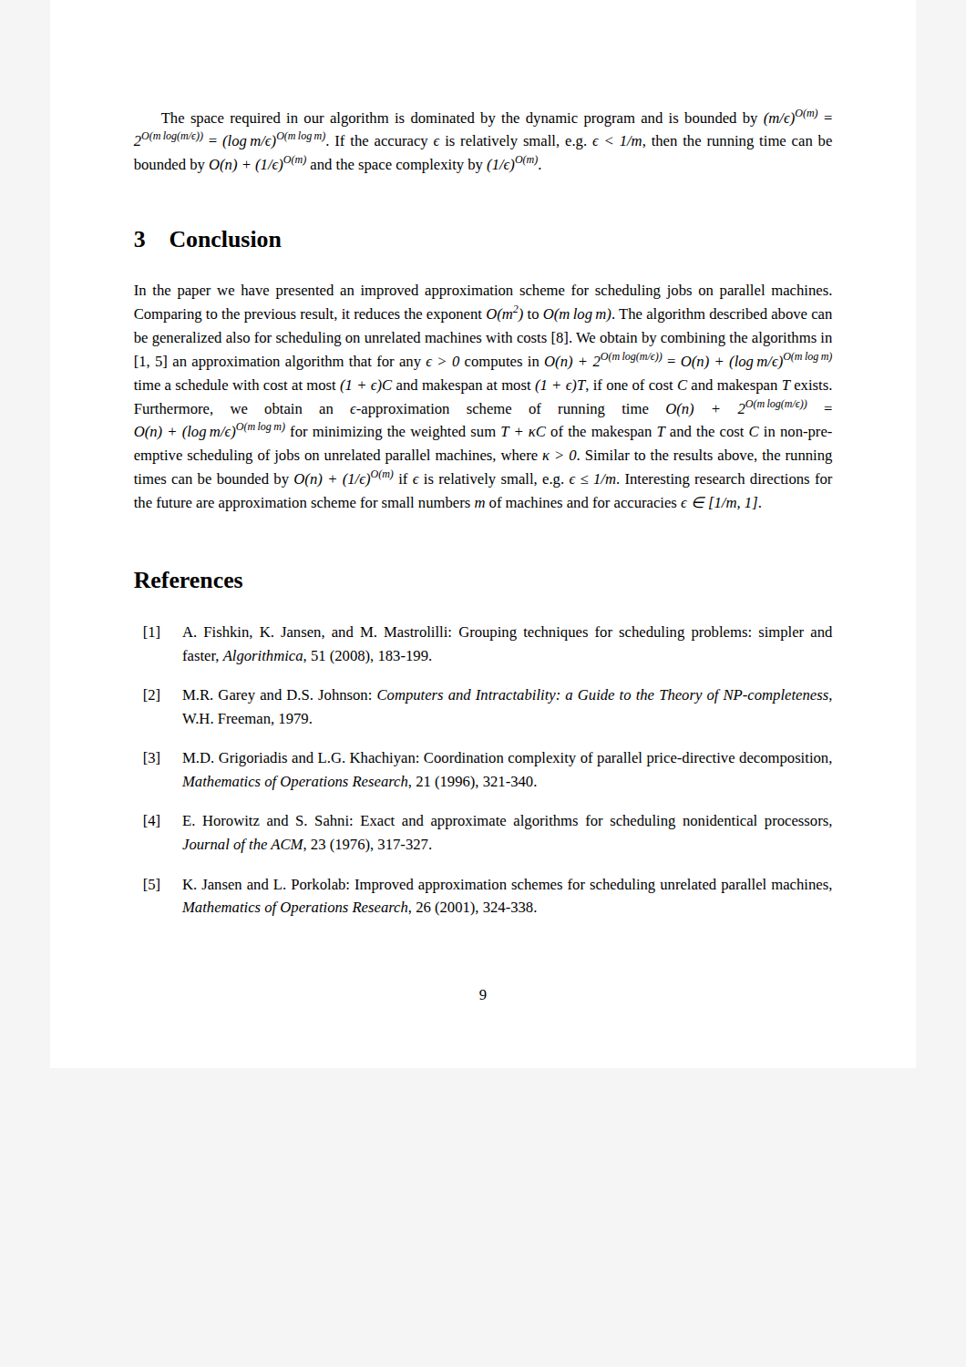The space required in our algorithm is dominated by the dynamic program and is bounded by (m/ϵ)O(m) = 2O(m log(m/ϵ)) = (log m/ϵ)O(m log m). If the accuracy ϵ is relatively small, e.g. ϵ < 1/m, then the running time can be bounded by O(n) + (1/ϵ)O(m) and the space complexity by (1/ϵ)O(m).
3 Conclusion
In the paper we have presented an improved approximation scheme for scheduling jobs on parallel machines. Comparing to the previous result, it reduces the exponent O(m2) to O(m log m). The algorithm described above can be generalized also for scheduling on unrelated machines with costs [8]. We obtain by combining the algorithms in [1, 5] an approximation algorithm that for any ϵ > 0 computes in O(n) + 2O(m log(m/ϵ)) = O(n) + (log m/ϵ)O(m log m) time a schedule with cost at most (1 + ϵ)C and makespan at most (1 + ϵ)T, if one of cost C and makespan T exists. Furthermore, we obtain an ϵ-approximation scheme of running time O(n) + 2O(m log(m/ϵ)) = O(n) + (log m/ϵ)O(m log m) for minimizing the weighted sum T + κC of the makespan T and the cost C in non-preemptive scheduling of jobs on unrelated parallel machines, where κ > 0. Similar to the results above, the running times can be bounded by O(n) + (1/ϵ)O(m) if ϵ is relatively small, e.g. ϵ ≤ 1/m. Interesting research directions for the future are approximation scheme for small numbers m of machines and for accuracies ϵ ∈ [1/m, 1].
References
[1] A. Fishkin, K. Jansen, and M. Mastrolilli: Grouping techniques for scheduling problems: simpler and faster, Algorithmica, 51 (2008), 183-199.
[2] M.R. Garey and D.S. Johnson: Computers and Intractability: a Guide to the Theory of NP-completeness, W.H. Freeman, 1979.
[3] M.D. Grigoriadis and L.G. Khachiyan: Coordination complexity of parallel price-directive decomposition, Mathematics of Operations Research, 21 (1996), 321-340.
[4] E. Horowitz and S. Sahni: Exact and approximate algorithms for scheduling nonidentical processors, Journal of the ACM, 23 (1976), 317-327.
[5] K. Jansen and L. Porkolab: Improved approximation schemes for scheduling unrelated parallel machines, Mathematics of Operations Research, 26 (2001), 324-338.
9